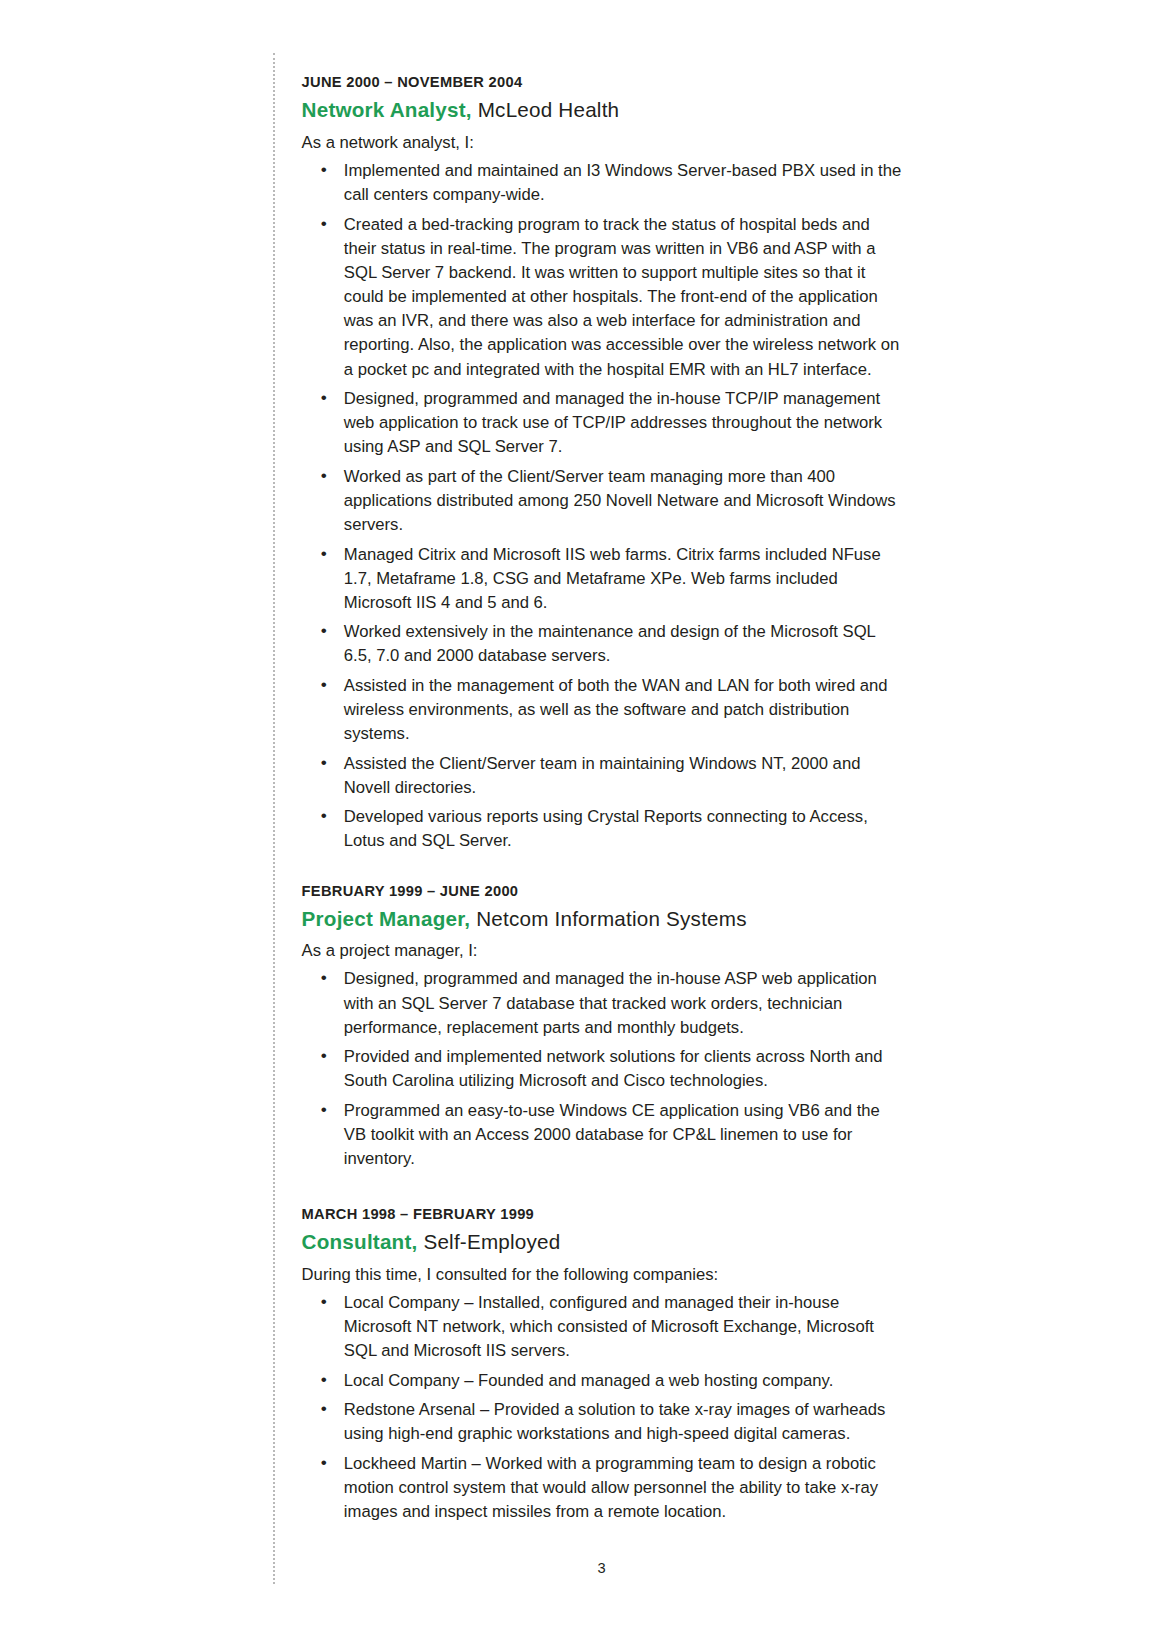June 2000 – November 2004
Network Analyst, McLeod Health
As a network analyst, I:
Implemented and maintained an I3 Windows Server-based PBX used in the call centers company-wide.
Created a bed-tracking program to track the status of hospital beds and their status in real-time. The program was written in VB6 and ASP with a SQL Server 7 backend. It was written to support multiple sites so that it could be implemented at other hospitals. The front-end of the application was an IVR, and there was also a web interface for administration and reporting. Also, the application was accessible over the wireless network on a pocket pc and integrated with the hospital EMR with an HL7 interface.
Designed, programmed and managed the in-house TCP/IP management web application to track use of TCP/IP addresses throughout the network using ASP and SQL Server 7.
Worked as part of the Client/Server team managing more than 400 applications distributed among 250 Novell Netware and Microsoft Windows servers.
Managed Citrix and Microsoft IIS web farms. Citrix farms included NFuse 1.7, Metaframe 1.8, CSG and Metaframe XPe. Web farms included Microsoft IIS 4 and 5 and 6.
Worked extensively in the maintenance and design of the Microsoft SQL 6.5, 7.0 and 2000 database servers.
Assisted in the management of both the WAN and LAN for both wired and wireless environments, as well as the software and patch distribution systems.
Assisted the Client/Server team in maintaining Windows NT, 2000 and Novell directories.
Developed various reports using Crystal Reports connecting to Access, Lotus and SQL Server.
February 1999 – June 2000
Project Manager, Netcom Information Systems
As a project manager, I:
Designed, programmed and managed the in-house ASP web application with an SQL Server 7 database that tracked work orders, technician performance, replacement parts and monthly budgets.
Provided and implemented network solutions for clients across North and South Carolina utilizing Microsoft and Cisco technologies.
Programmed an easy-to-use Windows CE application using VB6 and the VB toolkit with an Access 2000 database for CP&L linemen to use for inventory.
March 1998 – February 1999
Consultant, Self-Employed
During this time, I consulted for the following companies:
Local Company – Installed, configured and managed their in-house Microsoft NT network, which consisted of Microsoft Exchange, Microsoft SQL and Microsoft IIS servers.
Local Company – Founded and managed a web hosting company.
Redstone Arsenal – Provided a solution to take x-ray images of warheads using high-end graphic workstations and high-speed digital cameras.
Lockheed Martin – Worked with a programming team to design a robotic motion control system that would allow personnel the ability to take x-ray images and inspect missiles from a remote location.
3